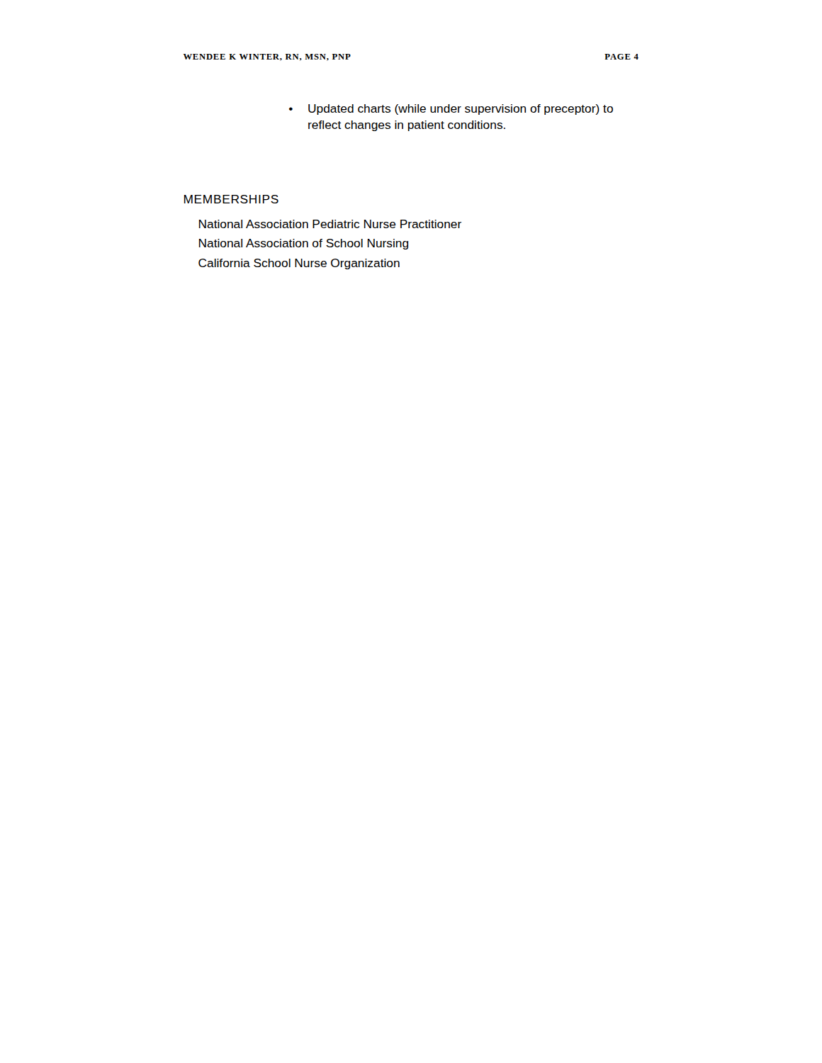Wendee K Winter, RN, MSN, PNP Page 4
Updated charts (while under supervision of preceptor) to reflect changes in patient conditions.
MEMBERSHIPS
National Association Pediatric Nurse Practitioner
National Association of School Nursing
California School Nurse Organization